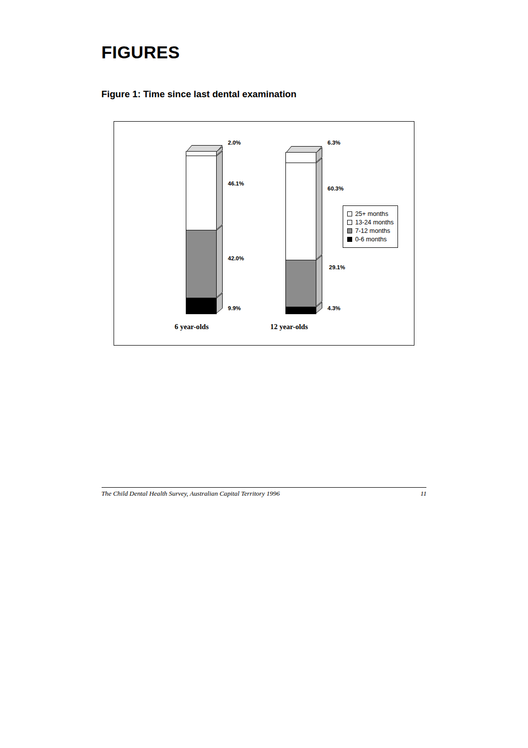FIGURES
Figure 1: Time since last dental examination
2.0% 46.1% 42.0% 9.9% 6.3% 60.3% 29.1% 4.3% 6 year-olds 12 year-olds
25+ months
13-24 months
7-12 months
0-6 months
The Child Dental Health Survey, Australian Capital Territory 1996 11